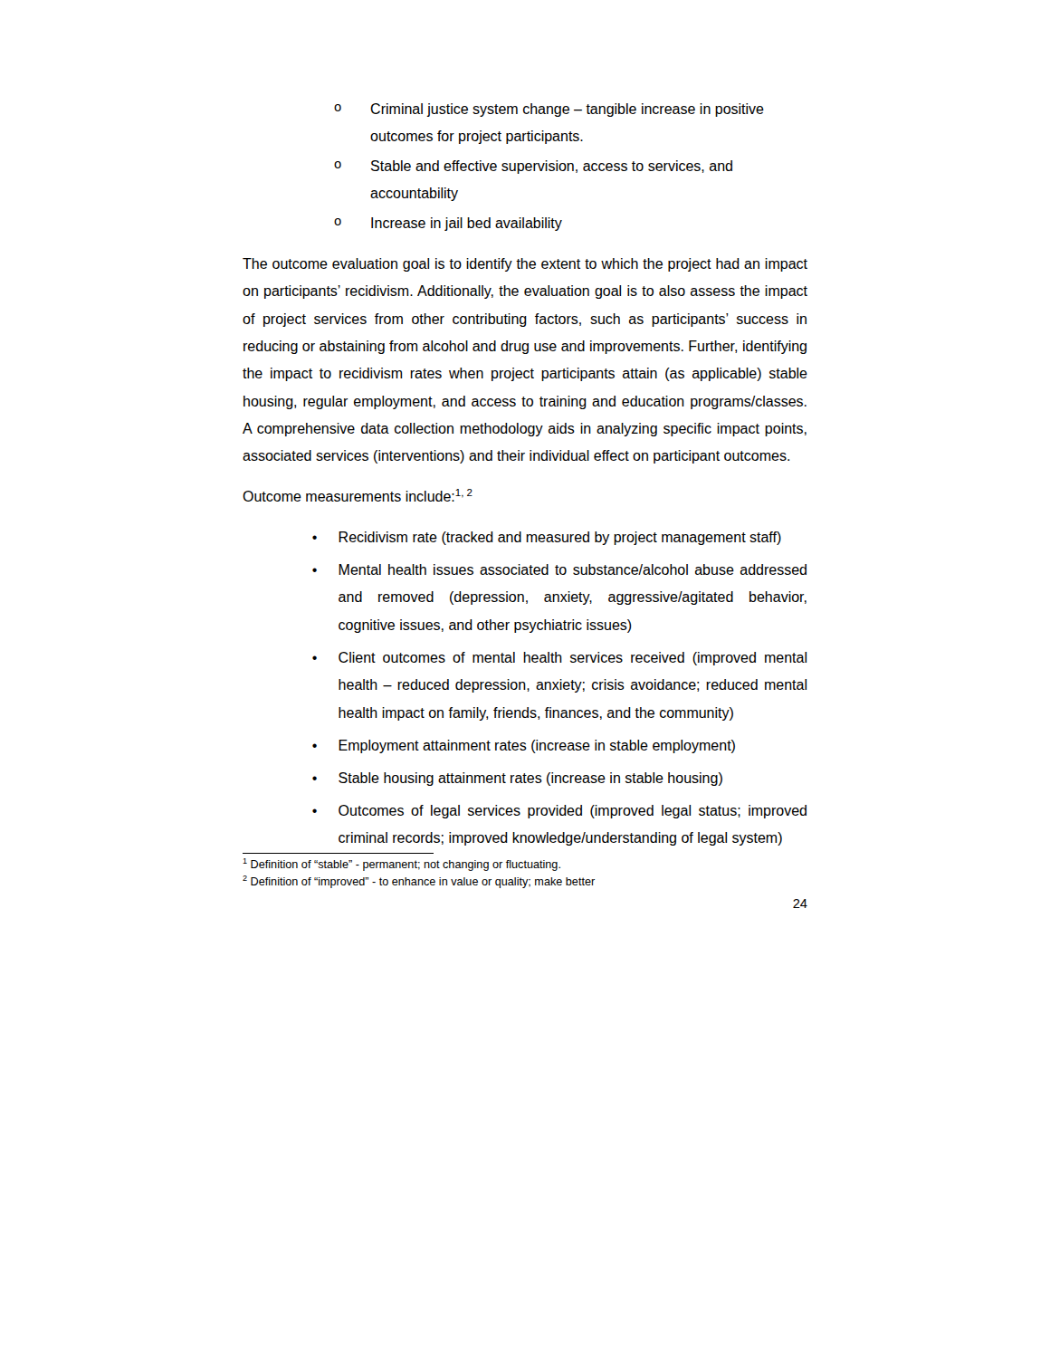Criminal justice system change – tangible increase in positive outcomes for project participants.
Stable and effective supervision, access to services, and accountability
Increase in jail bed availability
The outcome evaluation goal is to identify the extent to which the project had an impact on participants’ recidivism. Additionally, the evaluation goal is to also assess the impact of project services from other contributing factors, such as participants’ success in reducing or abstaining from alcohol and drug use and improvements. Further, identifying the impact to recidivism rates when project participants attain (as applicable) stable housing, regular employment, and access to training and education programs/classes. A comprehensive data collection methodology aids in analyzing specific impact points, associated services (interventions) and their individual effect on participant outcomes.
Outcome measurements include:1, 2
Recidivism rate (tracked and measured by project management staff)
Mental health issues associated to substance/alcohol abuse addressed and removed (depression, anxiety, aggressive/agitated behavior, cognitive issues, and other psychiatric issues)
Client outcomes of mental health services received (improved mental health – reduced depression, anxiety; crisis avoidance; reduced mental health impact on family, friends, finances, and the community)
Employment attainment rates (increase in stable employment)
Stable housing attainment rates (increase in stable housing)
Outcomes of legal services provided (improved legal status; improved criminal records; improved knowledge/understanding of legal system)
1 Definition of “stable” - permanent; not changing or fluctuating.
2 Definition of “improved” - to enhance in value or quality; make better
24